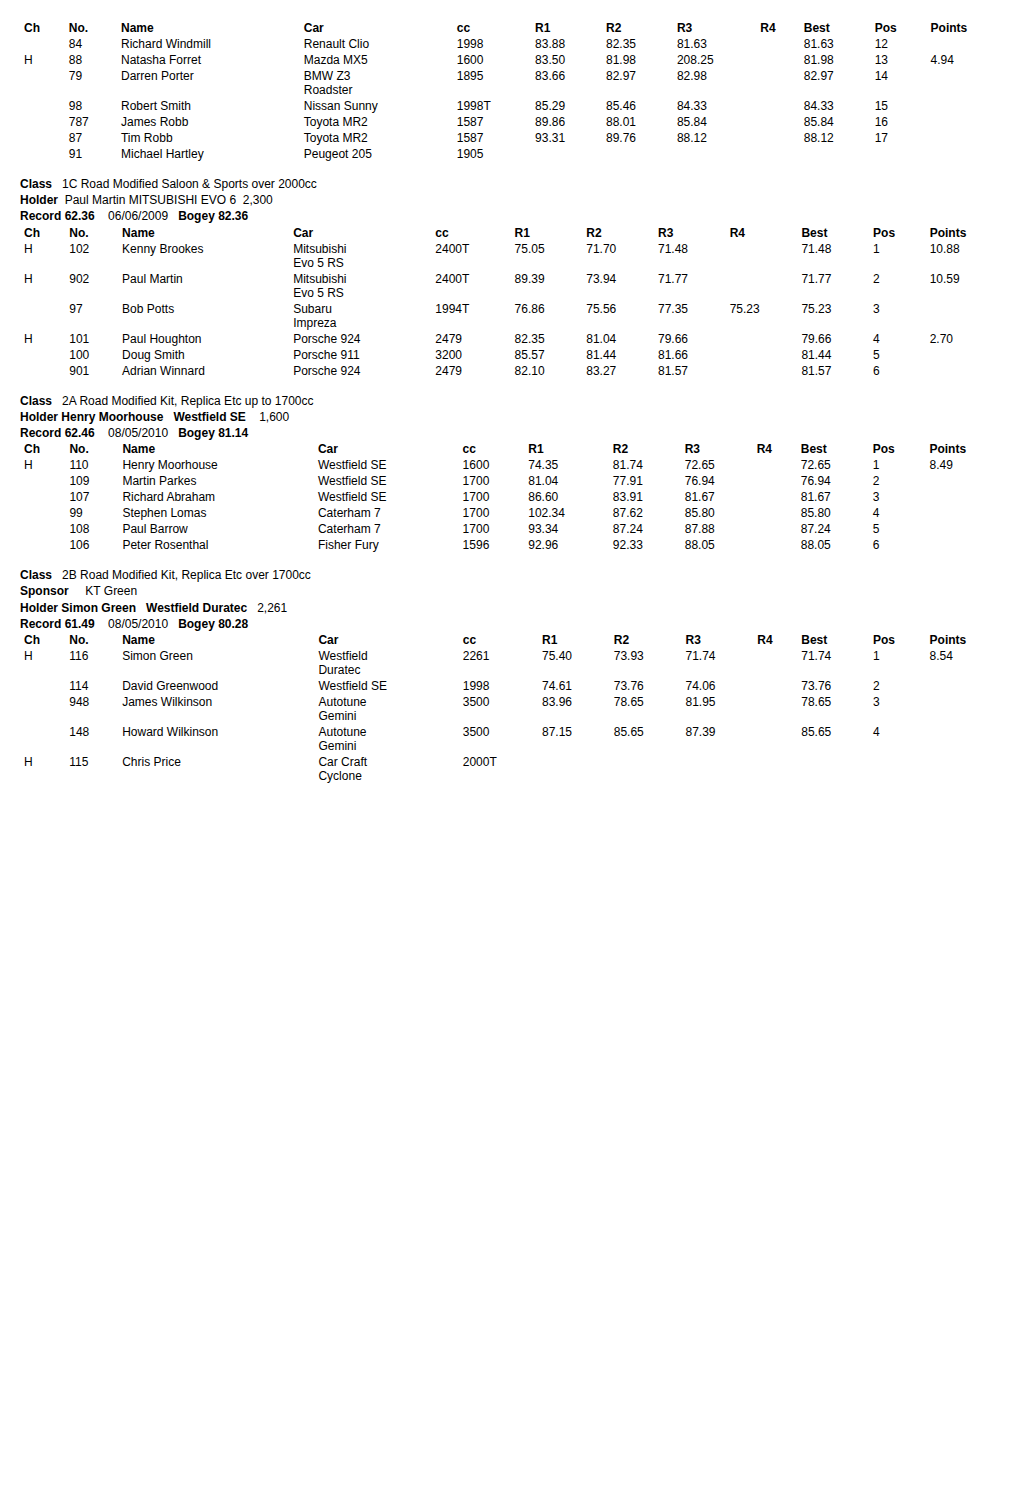| Ch | No. | Name | Car | cc | R1 | R2 | R3 | R4 | Best | Pos | Points |
| --- | --- | --- | --- | --- | --- | --- | --- | --- | --- | --- | --- |
| | 84 | Richard Windmill | Renault Clio | 1998 | 83.88 | 82.35 | 81.63 | | 81.63 | 12 | |
| H | 88 | Natasha Forret | Mazda MX5 | 1600 | 83.50 | 81.98 | 208.25 | | 81.98 | 13 | 4.94 |
| | 79 | Darren Porter | BMW Z3 Roadster | 1895 | 83.66 | 82.97 | 82.98 | | 82.97 | 14 | |
| | 98 | Robert Smith | Nissan Sunny | 1998T | 85.29 | 85.46 | 84.33 | | 84.33 | 15 | |
| | 787 | James Robb | Toyota MR2 | 1587 | 89.86 | 88.01 | 85.84 | | 85.84 | 16 | |
| | 87 | Tim Robb | Toyota MR2 | 1587 | 93.31 | 89.76 | 88.12 | | 88.12 | 17 | |
| | 91 | Michael Hartley | Peugeot 205 | 1905 | | | | | | | |
Class 1C Road Modified Saloon & Sports over 2000cc
Holder Paul Martin MITSUBISHI EVO 6 2,300
Record 62.36 06/06/2009 Bogey 82.36
| Ch | No. | Name | Car | cc | R1 | R2 | R3 | R4 | Best | Pos | Points |
| --- | --- | --- | --- | --- | --- | --- | --- | --- | --- | --- | --- |
| H | 102 | Kenny Brookes | Mitsubishi Evo 5 RS | 2400T | 75.05 | 71.70 | 71.48 | | 71.48 | 1 | 10.88 |
| H | 902 | Paul Martin | Mitsubishi Evo 5 RS | 2400T | 89.39 | 73.94 | 71.77 | | 71.77 | 2 | 10.59 |
| | 97 | Bob Potts | Subaru Impreza | 1994T | 76.86 | 75.56 | 77.35 | 75.23 | 75.23 | 3 | |
| H | 101 | Paul Houghton | Porsche 924 | 2479 | 82.35 | 81.04 | 79.66 | | 79.66 | 4 | 2.70 |
| | 100 | Doug Smith | Porsche 911 | 3200 | 85.57 | 81.44 | 81.66 | | 81.44 | 5 | |
| | 901 | Adrian Winnard | Porsche 924 | 2479 | 82.10 | 83.27 | 81.57 | | 81.57 | 6 | |
Class 2A Road Modified Kit, Replica Etc up to 1700cc
Holder Henry Moorhouse Westfield SE 1,600
Record 62.46 08/05/2010 Bogey 81.14
| Ch | No. | Name | Car | cc | R1 | R2 | R3 | R4 | Best | Pos | Points |
| --- | --- | --- | --- | --- | --- | --- | --- | --- | --- | --- | --- |
| H | 110 | Henry Moorhouse | Westfield SE | 1600 | 74.35 | 81.74 | 72.65 | | 72.65 | 1 | 8.49 |
| | 109 | Martin Parkes | Westfield SE | 1700 | 81.04 | 77.91 | 76.94 | | 76.94 | 2 | |
| | 107 | Richard Abraham | Westfield SE | 1700 | 86.60 | 83.91 | 81.67 | | 81.67 | 3 | |
| | 99 | Stephen Lomas | Caterham 7 | 1700 | 102.34 | 87.62 | 85.80 | | 85.80 | 4 | |
| | 108 | Paul Barrow | Caterham 7 | 1700 | 93.34 | 87.24 | 87.88 | | 87.24 | 5 | |
| | 106 | Peter Rosenthal | Fisher Fury | 1596 | 92.96 | 92.33 | 88.05 | | 88.05 | 6 | |
Class 2B Road Modified Kit, Replica Etc over 1700cc
Sponsor KT Green
Holder Simon Green Westfield Duratec 2,261
Record 61.49 08/05/2010 Bogey 80.28
| Ch | No. | Name | Car | cc | R1 | R2 | R3 | R4 | Best | Pos | Points |
| --- | --- | --- | --- | --- | --- | --- | --- | --- | --- | --- | --- |
| H | 116 | Simon Green | Westfield Duratec | 2261 | 75.40 | 73.93 | 71.74 | | 71.74 | 1 | 8.54 |
| | 114 | David Greenwood | Westfield SE | 1998 | 74.61 | 73.76 | 74.06 | | 73.76 | 2 | |
| | 948 | James Wilkinson | Autotune Gemini | 3500 | 83.96 | 78.65 | 81.95 | | 78.65 | 3 | |
| | 148 | Howard Wilkinson | Autotune Gemini | 3500 | 87.15 | 85.65 | 87.39 | | 85.65 | 4 | |
| H | 115 | Chris Price | Car Craft Cyclone | 2000T | | | | | | | |